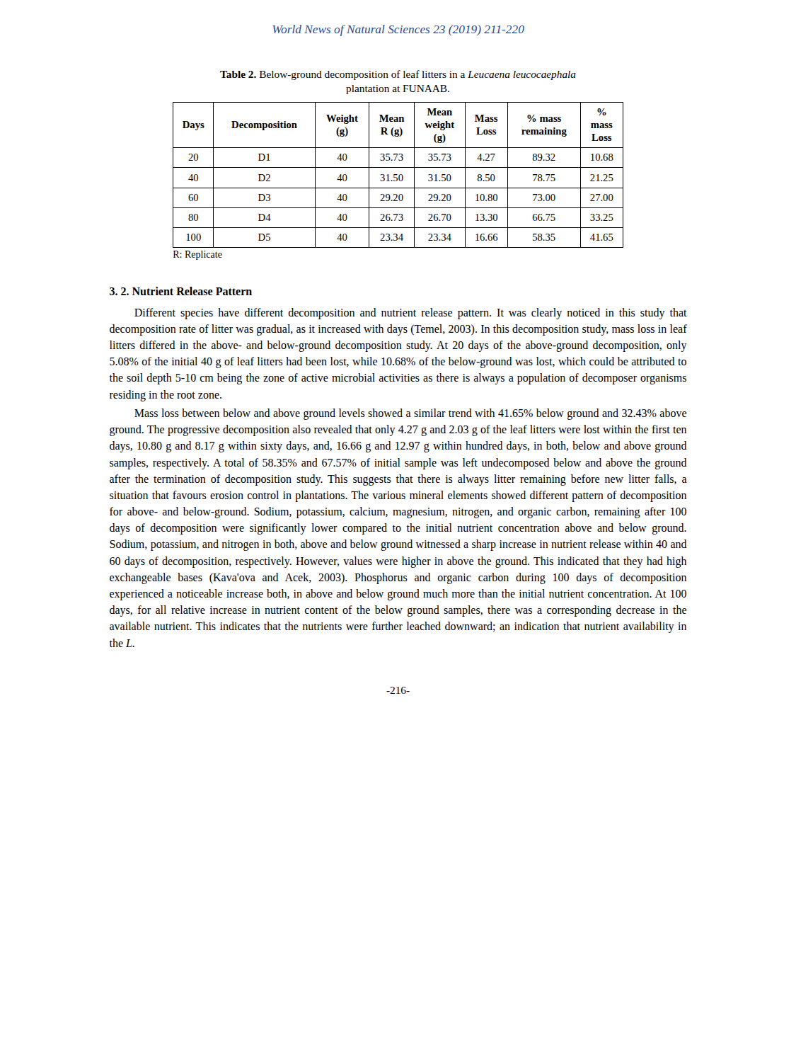World News of Natural Sciences 23 (2019) 211-220
Table 2. Below-ground decomposition of leaf litters in a Leucaena leucocaephala
plantation at FUNAAB.
| Days | Decomposition | Weight (g) | Mean R (g) | Mean weight (g) | Mass Loss | % mass remaining | % mass Loss |
| --- | --- | --- | --- | --- | --- | --- | --- |
| 20 | D1 | 40 | 35.73 | 35.73 | 4.27 | 89.32 | 10.68 |
| 40 | D2 | 40 | 31.50 | 31.50 | 8.50 | 78.75 | 21.25 |
| 60 | D3 | 40 | 29.20 | 29.20 | 10.80 | 73.00 | 27.00 |
| 80 | D4 | 40 | 26.73 | 26.70 | 13.30 | 66.75 | 33.25 |
| 100 | D5 | 40 | 23.34 | 23.34 | 16.66 | 58.35 | 41.65 |
R: Replicate
3. 2. Nutrient Release Pattern
Different species have different decomposition and nutrient release pattern. It was clearly noticed in this study that decomposition rate of litter was gradual, as it increased with days (Temel, 2003). In this decomposition study, mass loss in leaf litters differed in the above- and below-ground decomposition study. At 20 days of the above-ground decomposition, only 5.08% of the initial 40 g of leaf litters had been lost, while 10.68% of the below-ground was lost, which could be attributed to the soil depth 5-10 cm being the zone of active microbial activities as there is always a population of decomposer organisms residing in the root zone.
Mass loss between below and above ground levels showed a similar trend with 41.65% below ground and 32.43% above ground. The progressive decomposition also revealed that only 4.27 g and 2.03 g of the leaf litters were lost within the first ten days, 10.80 g and 8.17 g within sixty days, and, 16.66 g and 12.97 g within hundred days, in both, below and above ground samples, respectively. A total of 58.35% and 67.57% of initial sample was left undecomposed below and above the ground after the termination of decomposition study. This suggests that there is always litter remaining before new litter falls, a situation that favours erosion control in plantations. The various mineral elements showed different pattern of decomposition for above- and below-ground. Sodium, potassium, calcium, magnesium, nitrogen, and organic carbon, remaining after 100 days of decomposition were significantly lower compared to the initial nutrient concentration above and below ground. Sodium, potassium, and nitrogen in both, above and below ground witnessed a sharp increase in nutrient release within 40 and 60 days of decomposition, respectively. However, values were higher in above the ground. This indicated that they had high exchangeable bases (Kava'ova and Acek, 2003). Phosphorus and organic carbon during 100 days of decomposition experienced a noticeable increase both, in above and below ground much more than the initial nutrient concentration. At 100 days, for all relative increase in nutrient content of the below ground samples, there was a corresponding decrease in the available nutrient. This indicates that the nutrients were further leached downward; an indication that nutrient availability in the L.
-216-